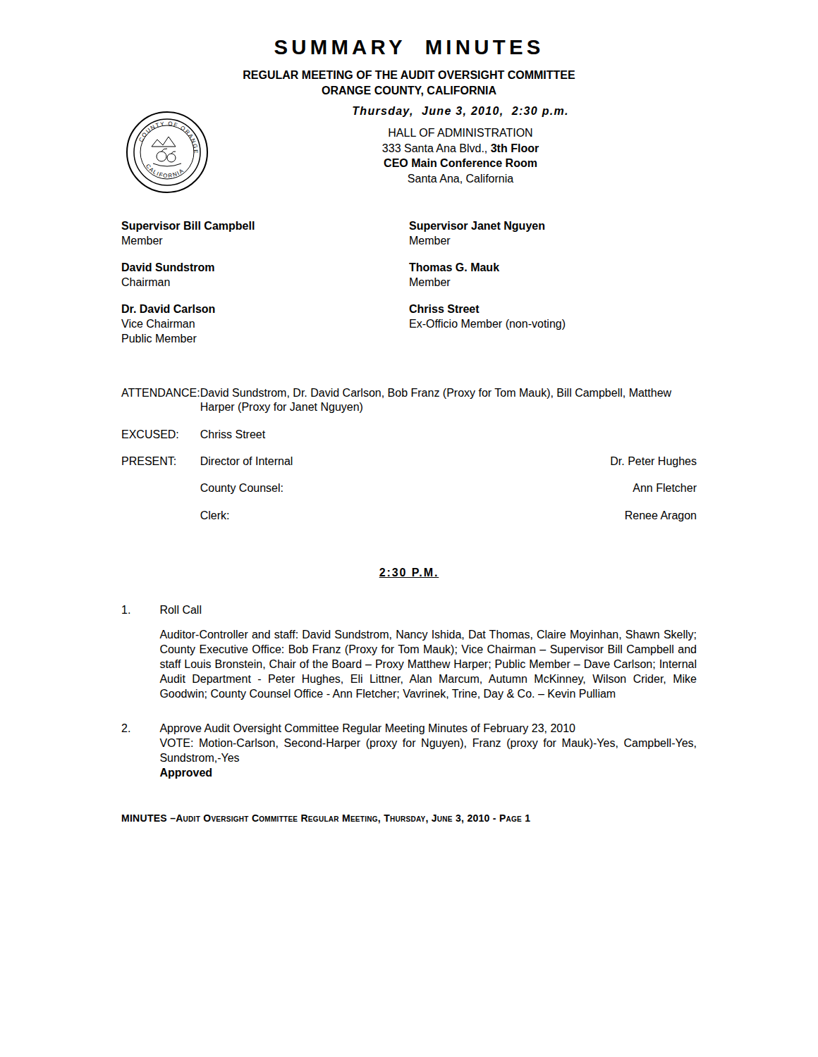SUMMARY MINUTES
REGULAR MEETING OF THE AUDIT OVERSIGHT COMMITTEE
ORANGE COUNTY, CALIFORNIA
COUNTY OF ORANGE CALIFORNIA
Thursday, June 3, 2010, 2:30 p.m.
HALL OF ADMINISTRATION
333 Santa Ana Blvd., 3th Floor
CEO Main Conference Room
Santa Ana, California
| Supervisor Bill Campbell Member | Supervisor Janet Nguyen Member |
| David Sundstrom Chairman | Thomas G. Mauk Member |
| Dr. David Carlson Vice Chairman Public Member | Chriss Street Ex-Officio Member (non-voting) |
| ATTENDANCE: | David Sundstrom, Dr. David Carlson, Bob Franz (Proxy for Tom Mauk), Bill Campbell, Matthew Harper (Proxy for Janet Nguyen) |
| EXCUSED: | Chriss Street |
| PRESENT: | / Director of Internal / Dr. Peter Hughes / / County Counsel: / Ann Fletcher / / Clerk: / Renee Aragon / |
2:30 P.M.
1.
Roll Call
Auditor-Controller and staff: David Sundstrom, Nancy Ishida, Dat Thomas, Claire Moyinhan, Shawn Skelly; County Executive Office: Bob Franz (Proxy for Tom Mauk); Vice Chairman – Supervisor Bill Campbell and staff Louis Bronstein, Chair of the Board – Proxy Matthew Harper; Public Member – Dave Carlson; Internal Audit Department - Peter Hughes, Eli Littner, Alan Marcum, Autumn McKinney, Wilson Crider, Mike Goodwin; County Counsel Office - Ann Fletcher; Vavrinek, Trine, Day & Co. – Kevin Pulliam
2.
Approve Audit Oversight Committee Regular Meeting Minutes of February 23, 2010
VOTE: Motion-Carlson, Second-Harper (proxy for Nguyen), Franz (proxy for Mauk)-Yes, Campbell-Yes, Sundstrom,-Yes
Approved
MINUTES –Audit Oversight Committee Regular Meeting, Thursday, June 3, 2010 - Page 1